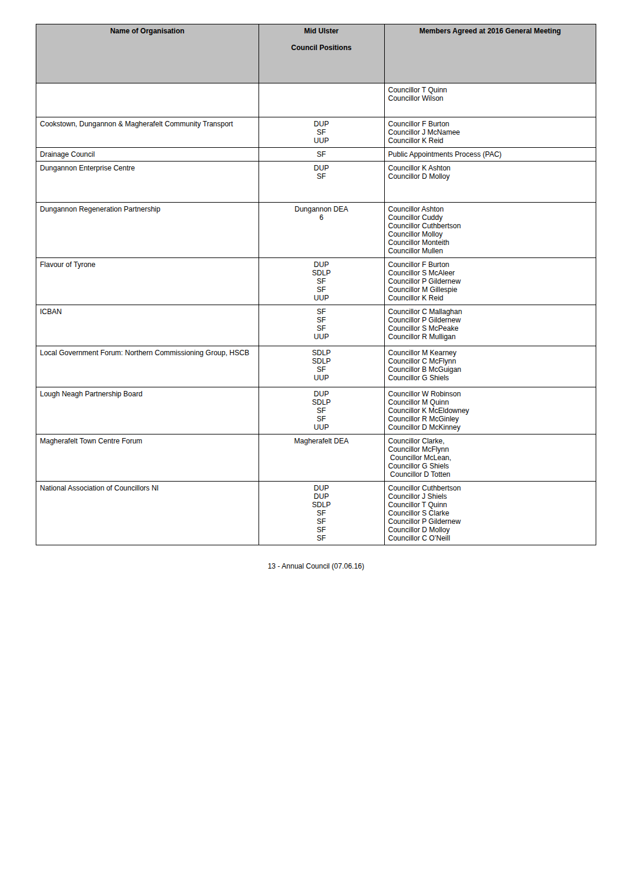| Name of Organisation | Mid Ulster Council Positions | Members Agreed at 2016 General Meeting |
| --- | --- | --- |
| | | Councillor T Quinn Councillor Wilson |
| Cookstown, Dungannon & Magherafelt Community Transport | DUP SF UUP | Councillor F Burton Councillor J McNamee Councillor K Reid |
| Drainage Council | SF | Public Appointments Process (PAC) |
| Dungannon Enterprise Centre | DUP SF | Councillor K Ashton Councillor D Molloy |
| Dungannon Regeneration Partnership | Dungannon DEA 6 | Councillor Ashton Councillor Cuddy Councillor Cuthbertson Councillor Molloy Councillor Monteith Councillor Mullen |
| Flavour of Tyrone | DUP SDLP SF SF UUP | Councillor F Burton Councillor S McAleer Councillor P Gildernew Councillor M Gillespie Councillor K Reid |
| ICBAN | SF SF SF UUP | Councillor C Mallaghan Councillor P Gildernew Councillor S McPeake Councillor R Mulligan |
| Local Government Forum: Northern Commissioning Group, HSCB | SDLP SDLP SF UUP | Councillor M Kearney Councillor C McFlynn Councillor B McGuigan Councillor G Shiels |
| Lough Neagh Partnership Board | DUP SDLP SF SF UUP | Councillor W Robinson Councillor M Quinn Councillor K McEldowney Councillor R McGinley Councillor D McKinney |
| Magherafelt Town Centre Forum | Magherafelt DEA | Councillor Clarke, Councillor McFlynn Councillor McLean, Councillor G Shiels Councillor D Totten |
| National Association of Councillors NI | DUP DUP SDLP SF SF SF SF | Councillor Cuthbertson Councillor J Shiels Councillor T Quinn Councillor S Clarke Councillor P Gildernew Councillor D Molloy Councillor C O’Neill |
13 - Annual Council (07.06.16)